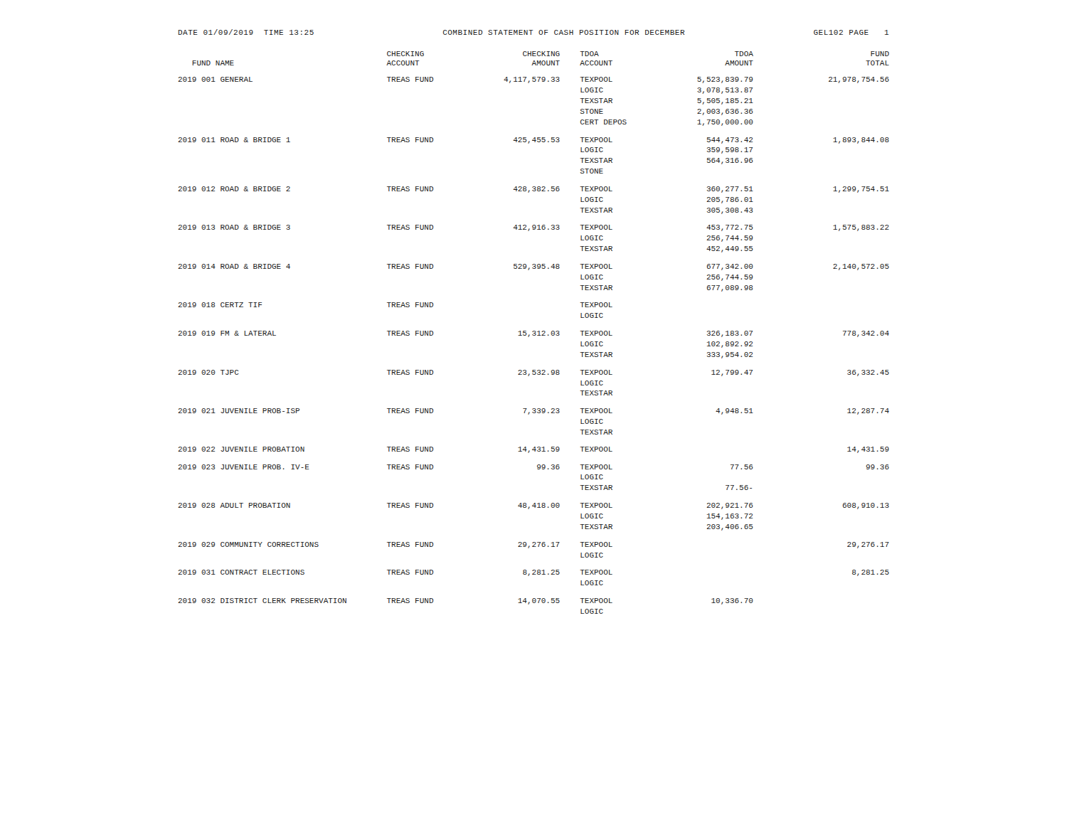DATE 01/09/2019 TIME 13:25 COMBINED STATEMENT OF CASH POSITION FOR DECEMBER GEL102 PAGE 1
| | CHECKING | CHECKING | TDOA | TDOA | FUND |
| --- | --- | --- | --- | --- | --- |
| FUND NAME | ACCOUNT | AMOUNT | ACCOUNT | AMOUNT | TOTAL |
| 2019 001 GENERAL | TREAS FUND | 4,117,579.33 | TEXPOOL LOGIC TEXSTAR STONE CERT DEPOS | 5,523,839.79 3,078,513.87 5,505,185.21 2,003,636.36 1,750,000.00 | 21,978,754.56 |
| 2019 011 ROAD & BRIDGE 1 | TREAS FUND | 425,455.53 | TEXPOOL LOGIC TEXSTAR STONE | 544,473.42 359,598.17 564,316.96 | 1,893,844.08 |
| 2019 012 ROAD & BRIDGE 2 | TREAS FUND | 428,382.56 | TEXPOOL LOGIC TEXSTAR | 360,277.51 205,786.01 305,308.43 | 1,299,754.51 |
| 2019 013 ROAD & BRIDGE 3 | TREAS FUND | 412,916.33 | TEXPOOL LOGIC TEXSTAR | 453,772.75 256,744.59 452,449.55 | 1,575,883.22 |
| 2019 014 ROAD & BRIDGE 4 | TREAS FUND | 529,395.48 | TEXPOOL LOGIC TEXSTAR | 677,342.00 256,744.59 677,089.98 | 2,140,572.05 |
| 2019 018 CERTZ TIF | TREAS FUND | | TEXPOOL LOGIC | | |
| 2019 019 FM & LATERAL | TREAS FUND | 15,312.03 | TEXPOOL LOGIC TEXSTAR | 326,183.07 102,892.92 333,954.02 | 778,342.04 |
| 2019 020 TJPC | TREAS FUND | 23,532.98 | TEXPOOL LOGIC TEXSTAR | 12,799.47 | 36,332.45 |
| 2019 021 JUVENILE PROB-ISP | TREAS FUND | 7,339.23 | TEXPOOL LOGIC TEXSTAR | 4,948.51 | 12,287.74 |
| 2019 022 JUVENILE PROBATION | TREAS FUND | 14,431.59 | TEXPOOL | | 14,431.59 |
| 2019 023 JUVENILE PROB. IV-E | TREAS FUND | 99.36 | TEXPOOL LOGIC TEXSTAR | 77.56 77.56- | 99.36 |
| 2019 028 ADULT PROBATION | TREAS FUND | 48,418.00 | TEXPOOL LOGIC TEXSTAR | 202,921.76 154,163.72 203,406.65 | 608,910.13 |
| 2019 029 COMMUNITY CORRECTIONS | TREAS FUND | 29,276.17 | TEXPOOL LOGIC | | 29,276.17 |
| 2019 031 CONTRACT ELECTIONS | TREAS FUND | 8,281.25 | TEXPOOL LOGIC | | 8,281.25 |
| 2019 032 DISTRICT CLERK PRESERVATION | TREAS FUND | 14,070.55 | TEXPOOL LOGIC | 10,336.70 | |